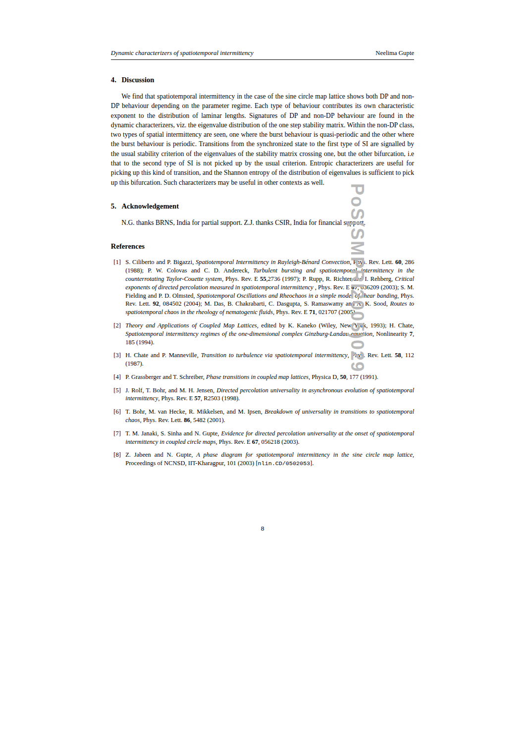PoS(SMPRI2005)029
Dynamic characterizers of spatiotemporal intermittency Neelima Gupte
4. Discussion
We find that spatiotemporal intermittency in the case of the sine circle map lattice shows both DP and non-DP behaviour depending on the parameter regime. Each type of behaviour contributes its own characteristic exponent to the distribution of laminar lengths. Signatures of DP and non-DP behaviour are found in the dynamic characterizers, viz. the eigenvalue distribution of the one step stability matrix. Within the non-DP class, two types of spatial intermittency are seen, one where the burst behaviour is quasi-periodic and the other where the burst behaviour is periodic. Transitions from the synchronized state to the first type of SI are signalled by the usual stability criterion of the eigenvalues of the stability matrix crossing one, but the other bifurcation, i.e that to the second type of SI is not picked up by the usual criterion. Entropic characterizers are useful for picking up this kind of transition, and the Shannon entropy of the distribution of eigenvalues is sufficient to pick up this bifurcation. Such characterizers may be useful in other contexts as well.
5. Acknowledgement
N.G. thanks BRNS, India for partial support. Z.J. thanks CSIR, India for financial support.
References
[1]
S. Ciliberto and P. Bigazzi, Spatiotemporal Intermittency in Rayleigh-Bénard Convection, Phys. Rev. Lett. 60, 286 (1988); P. W. Colovas and C. D. Andereck, Turbulent bursting and spatiotemporal intermittency in the counterrotating Taylor-Couette system, Phys. Rev. E 55,2736 (1997); P. Rupp, R. Richter and I. Rehberg, Critical exponents of directed percolation measured in spatiotemporal intermittency , Phys. Rev. E 67, 036209 (2003); S. M. Fielding and P. D. Olmsted, Spatiotemporal Oscillations and Rheochaos in a simple model of shear banding, Phys. Rev. Lett. 92, 084502 (2004); M. Das, B. Chakrabarti, C. Dasgupta, S. Ramaswamy and A. K. Sood, Routes to spatiotemporal chaos in the rheology of nematogenic fluids, Phys. Rev. E 71, 021707 (2005).
[2]
Theory and Applications of Coupled Map Lattices, edited by K. Kaneko (Wiley, New York, 1993); H. Chate, Spatiotemporal intermittency regimes of the one-dimensional complex Ginzburg-Landau equation, Nonlinearity 7, 185 (1994).
[3]
H. Chate and P. Manneville, Transition to turbulence via spatiotemporal intermittency, Phys. Rev. Lett. 58, 112 (1987).
[4]
P. Grassberger and T. Schreiber, Phase transitions in coupled map lattices, Physica D, 50, 177 (1991).
[5]
J. Rolf, T. Bohr, and M. H. Jensen, Directed percolation universality in asynchronous evolution of spatiotemporal intermittency, Phys. Rev. E 57, R2503 (1998).
[6]
T. Bohr, M. van Hecke, R. Mikkelsen, and M. Ipsen, Breakdown of universality in transitions to spatiotemporal chaos, Phys. Rev. Lett. 86, 5482 (2001).
[7]
T. M. Janaki, S. Sinha and N. Gupte, Evidence for directed percolation universality at the onset of spatiotemporal intermittency in coupled circle maps, Phys. Rev. E 67, 056218 (2003).
[8]
Z. Jabeen and N. Gupte, A phase diagram for spatiotemporal intermittency in the sine circle map lattice, Proceedings of NCNSD, IIT-Kharagpur, 101 (2003) [nlin.CD/0502053].
8